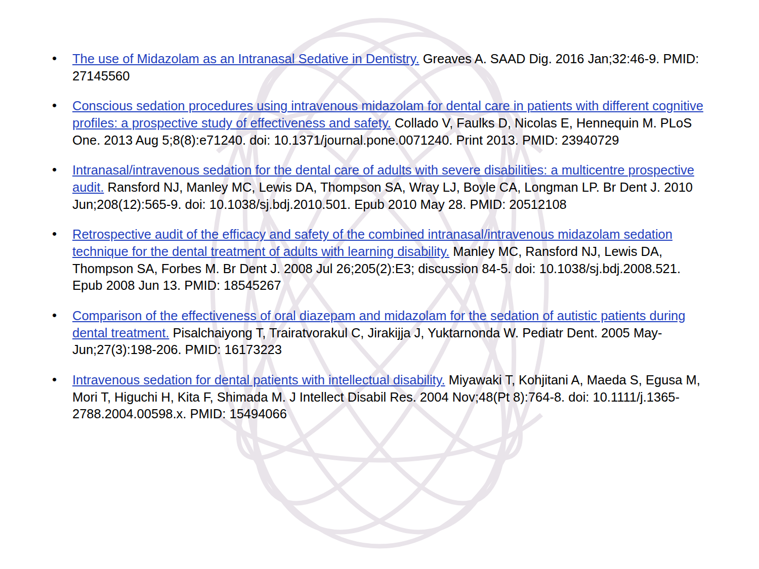The use of Midazolam as an Intranasal Sedative in Dentistry. Greaves A. SAAD Dig. 2016 Jan;32:46-9. PMID: 27145560
Conscious sedation procedures using intravenous midazolam for dental care in patients with different cognitive profiles: a prospective study of effectiveness and safety. Collado V, Faulks D, Nicolas E, Hennequin M. PLoS One. 2013 Aug 5;8(8):e71240. doi: 10.1371/journal.pone.0071240. Print 2013. PMID: 23940729
Intranasal/intravenous sedation for the dental care of adults with severe disabilities: a multicentre prospective audit. Ransford NJ, Manley MC, Lewis DA, Thompson SA, Wray LJ, Boyle CA, Longman LP. Br Dent J. 2010 Jun;208(12):565-9. doi: 10.1038/sj.bdj.2010.501. Epub 2010 May 28. PMID: 20512108
Retrospective audit of the efficacy and safety of the combined intranasal/intravenous midazolam sedation technique for the dental treatment of adults with learning disability. Manley MC, Ransford NJ, Lewis DA, Thompson SA, Forbes M. Br Dent J. 2008 Jul 26;205(2):E3; discussion 84-5. doi: 10.1038/sj.bdj.2008.521. Epub 2008 Jun 13. PMID: 18545267
Comparison of the effectiveness of oral diazepam and midazolam for the sedation of autistic patients during dental treatment. Pisalchaiyong T, Trairatvorakul C, Jirakijja J, Yuktarnonda W. Pediatr Dent. 2005 May-Jun;27(3):198-206. PMID: 16173223
Intravenous sedation for dental patients with intellectual disability. Miyawaki T, Kohjitani A, Maeda S, Egusa M, Mori T, Higuchi H, Kita F, Shimada M. J Intellect Disabil Res. 2004 Nov;48(Pt 8):764-8. doi: 10.1111/j.1365-2788.2004.00598.x. PMID: 15494066